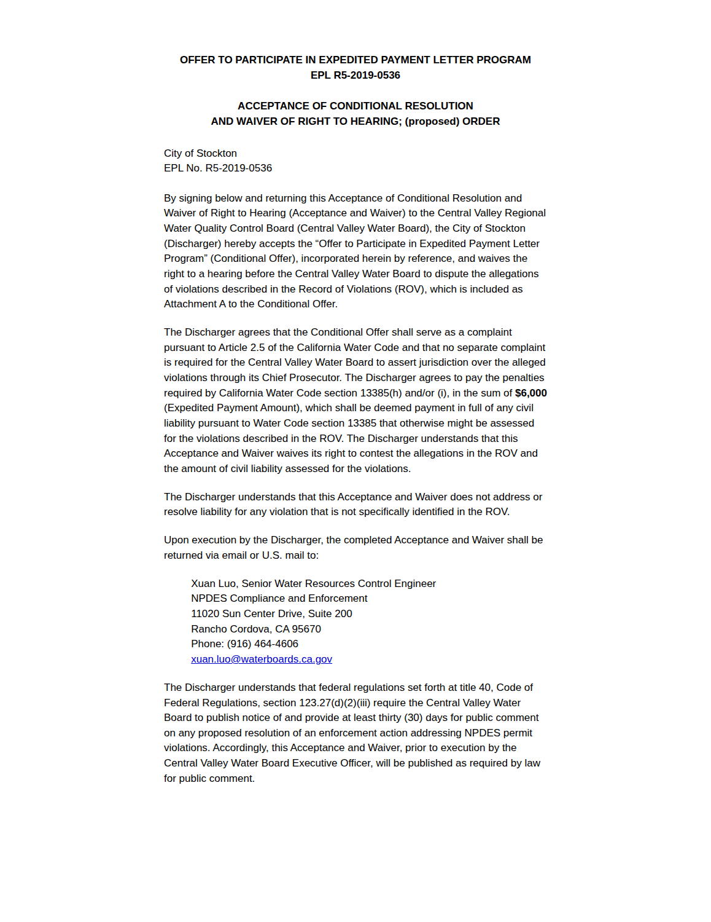OFFER TO PARTICIPATE IN EXPEDITED PAYMENT LETTER PROGRAM EPL R5-2019-0536 ACCEPTANCE OF CONDITIONAL RESOLUTION AND WAIVER OF RIGHT TO HEARING; (proposed) ORDER
City of Stockton EPL No. R5-2019-0536
By signing below and returning this Acceptance of Conditional Resolution and Waiver of Right to Hearing (Acceptance and Waiver) to the Central Valley Regional Water Quality Control Board (Central Valley Water Board), the City of Stockton (Discharger) hereby accepts the “Offer to Participate in Expedited Payment Letter Program” (Conditional Offer), incorporated herein by reference, and waives the right to a hearing before the Central Valley Water Board to dispute the allegations of violations described in the Record of Violations (ROV), which is included as Attachment A to the Conditional Offer.
The Discharger agrees that the Conditional Offer shall serve as a complaint pursuant to Article 2.5 of the California Water Code and that no separate complaint is required for the Central Valley Water Board to assert jurisdiction over the alleged violations through its Chief Prosecutor. The Discharger agrees to pay the penalties required by California Water Code section 13385(h) and/or (i), in the sum of $6,000 (Expedited Payment Amount), which shall be deemed payment in full of any civil liability pursuant to Water Code section 13385 that otherwise might be assessed for the violations described in the ROV. The Discharger understands that this Acceptance and Waiver waives its right to contest the allegations in the ROV and the amount of civil liability assessed for the violations.
The Discharger understands that this Acceptance and Waiver does not address or resolve liability for any violation that is not specifically identified in the ROV.
Upon execution by the Discharger, the completed Acceptance and Waiver shall be returned via email or U.S. mail to:
Xuan Luo, Senior Water Resources Control Engineer NPDES Compliance and Enforcement 11020 Sun Center Drive, Suite 200 Rancho Cordova, CA 95670 Phone: (916) 464-4606 xuan.luo@waterboards.ca.gov
The Discharger understands that federal regulations set forth at title 40, Code of Federal Regulations, section 123.27(d)(2)(iii) require the Central Valley Water Board to publish notice of and provide at least thirty (30) days for public comment on any proposed resolution of an enforcement action addressing NPDES permit violations. Accordingly, this Acceptance and Waiver, prior to execution by the Central Valley Water Board Executive Officer, will be published as required by law for public comment.